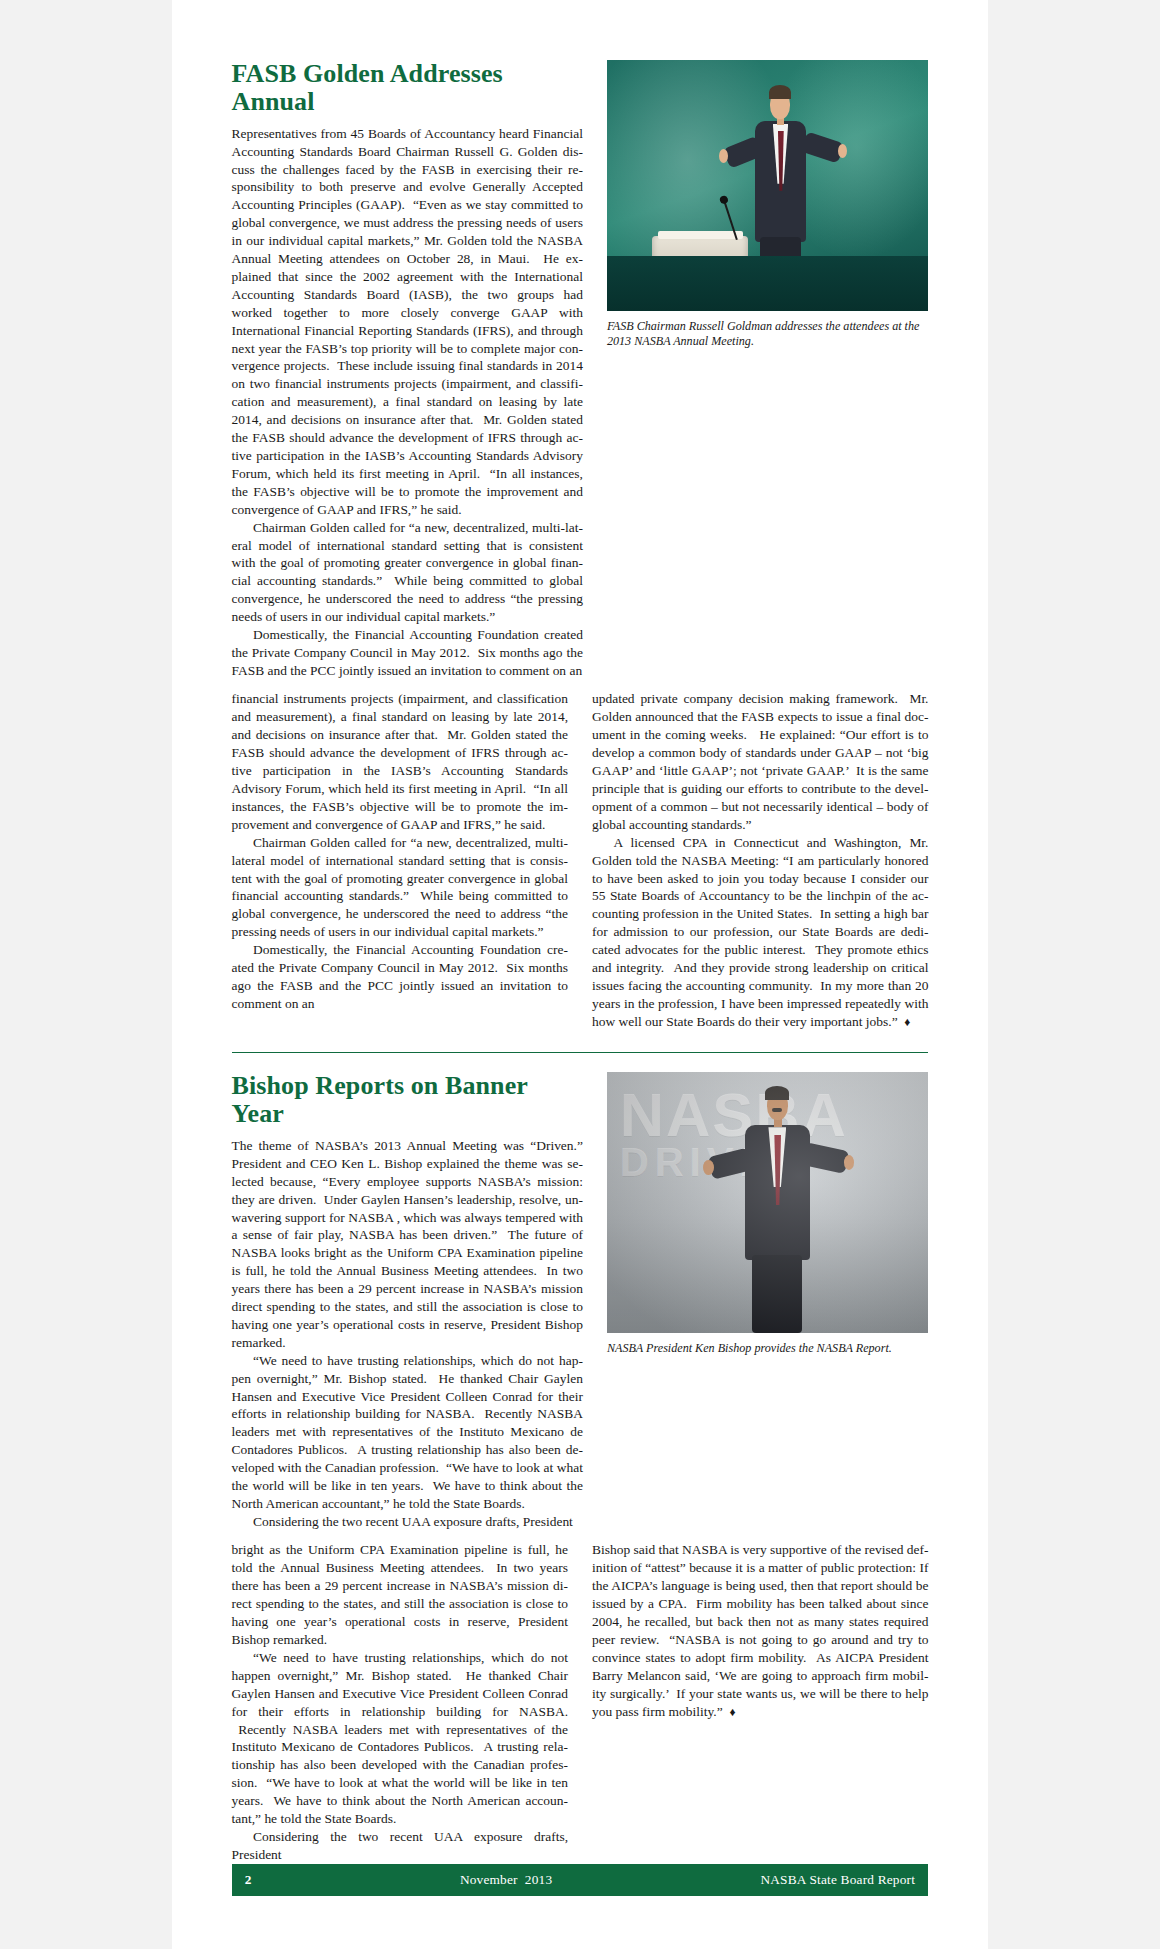FASB Golden Addresses Annual
Representatives from 45 Boards of Accountancy heard Financial Accounting Standards Board Chairman Russell G. Golden discuss the challenges faced by the FASB in exercising their responsibility to both preserve and evolve Generally Accepted Accounting Principles (GAAP). “Even as we stay committed to global convergence, we must address the pressing needs of users in our individual capital markets,” Mr. Golden told the NASBA Annual Meeting attendees on October 28, in Maui. He explained that since the 2002 agreement with the International Accounting Standards Board (IASB), the two groups had worked together to more closely converge GAAP with International Financial Reporting Standards (IFRS), and through next year the FASB’s top priority will be to complete major convergence projects. These include issuing final standards in 2014 on two financial instruments projects (impairment, and classification and measurement), a final standard on leasing by late 2014, and decisions on insurance after that. Mr. Golden stated the FASB should advance the development of IFRS through active participation in the IASB’s Accounting Standards Advisory Forum, which held its first meeting in April. “In all instances, the FASB’s objective will be to promote the improvement and convergence of GAAP and IFRS,” he said.
Chairman Golden called for “a new, decentralized, multi-lateral model of international standard setting that is consistent with the goal of promoting greater convergence in global financial accounting standards.” While being committed to global convergence, he underscored the need to address “the pressing needs of users in our individual capital markets.”
Domestically, the Financial Accounting Foundation created the Private Company Council in May 2012. Six months ago the FASB and the PCC jointly issued an invitation to comment on an
FASB Chairman Russell Goldman addresses the attendees at the 2013 NASBA Annual Meeting.
financial instruments projects (impairment, and classification and measurement), a final standard on leasing by late 2014, and decisions on insurance after that. Mr. Golden stated the FASB should advance the development of IFRS through active participation in the IASB’s Accounting Standards Advisory Forum, which held its first meeting in April. “In all instances, the FASB’s objective will be to promote the improvement and convergence of GAAP and IFRS,” he said.
Chairman Golden called for “a new, decentralized, multi-lateral model of international standard setting that is consistent with the goal of promoting greater convergence in global financial accounting standards.” While being committed to global convergence, he underscored the need to address “the pressing needs of users in our individual capital markets.”
Domestically, the Financial Accounting Foundation created the Private Company Council in May 2012. Six months ago the FASB and the PCC jointly issued an invitation to comment on an
updated private company decision making framework. Mr. Golden announced that the FASB expects to issue a final document in the coming weeks. He explained: “Our effort is to develop a common body of standards under GAAP – not ‘big GAAP’ and ‘little GAAP’; not ‘private GAAP.’ It is the same principle that is guiding our efforts to contribute to the development of a common – but not necessarily identical – body of global accounting standards.”
A licensed CPA in Connecticut and Washington, Mr. Golden told the NASBA Meeting: “I am particularly honored to have been asked to join you today because I consider our 55 State Boards of Accountancy to be the linchpin of the accounting profession in the United States. In setting a high bar for admission to our profession, our State Boards are dedicated advocates for the public interest. They promote ethics and integrity. And they provide strong leadership on critical issues facing the accounting community. In my more than 20 years in the profession, I have been impressed repeatedly with how well our State Boards do their very important jobs.” ♦
Bishop Reports on Banner Year
The theme of NASBA’s 2013 Annual Meeting was “Driven.” President and CEO Ken L. Bishop explained the theme was selected because, “Every employee supports NASBA’s mission: they are driven. Under Gaylen Hansen’s leadership, resolve, unwavering support for NASBA , which was always tempered with a sense of fair play, NASBA has been driven.” The future of NASBA looks bright as the Uniform CPA Examination pipeline is full, he told the Annual Business Meeting attendees. In two years there has been a 29 percent increase in NASBA’s mission direct spending to the states, and still the association is close to having one year’s operational costs in reserve, President Bishop remarked.
“We need to have trusting relationships, which do not happen overnight,” Mr. Bishop stated. He thanked Chair Gaylen Hansen and Executive Vice President Colleen Conrad for their efforts in relationship building for NASBA. Recently NASBA leaders met with representatives of the Instituto Mexicano de Contadores Publicos. A trusting relationship has also been developed with the Canadian profession. “We have to look at what the world will be like in ten years. We have to think about the North American accountant,” he told the State Boards.
Considering the two recent UAA exposure drafts, President
NASBADRIVEN
NASBA President Ken Bishop provides the NASBA Report.
bright as the Uniform CPA Examination pipeline is full, he told the Annual Business Meeting attendees. In two years there has been a 29 percent increase in NASBA’s mission direct spending to the states, and still the association is close to having one year’s operational costs in reserve, President Bishop remarked.
“We need to have trusting relationships, which do not happen overnight,” Mr. Bishop stated. He thanked Chair Gaylen Hansen and Executive Vice President Colleen Conrad for their efforts in relationship building for NASBA. Recently NASBA leaders met with representatives of the Instituto Mexicano de Contadores Publicos. A trusting relationship has also been developed with the Canadian profession. “We have to look at what the world will be like in ten years. We have to think about the North American accountant,” he told the State Boards.
Considering the two recent UAA exposure drafts, President
Bishop said that NASBA is very supportive of the revised definition of “attest” because it is a matter of public protection: If the AICPA’s language is being used, then that report should be issued by a CPA. Firm mobility has been talked about since 2004, he recalled, but back then not as many states required peer review. “NASBA is not going to go around and try to convince states to adopt firm mobility. As AICPA President Barry Melancon said, ‘We are going to approach firm mobility surgically.’ If your state wants us, we will be there to help you pass firm mobility.” ♦
2
November 2013
NASBA State Board Report